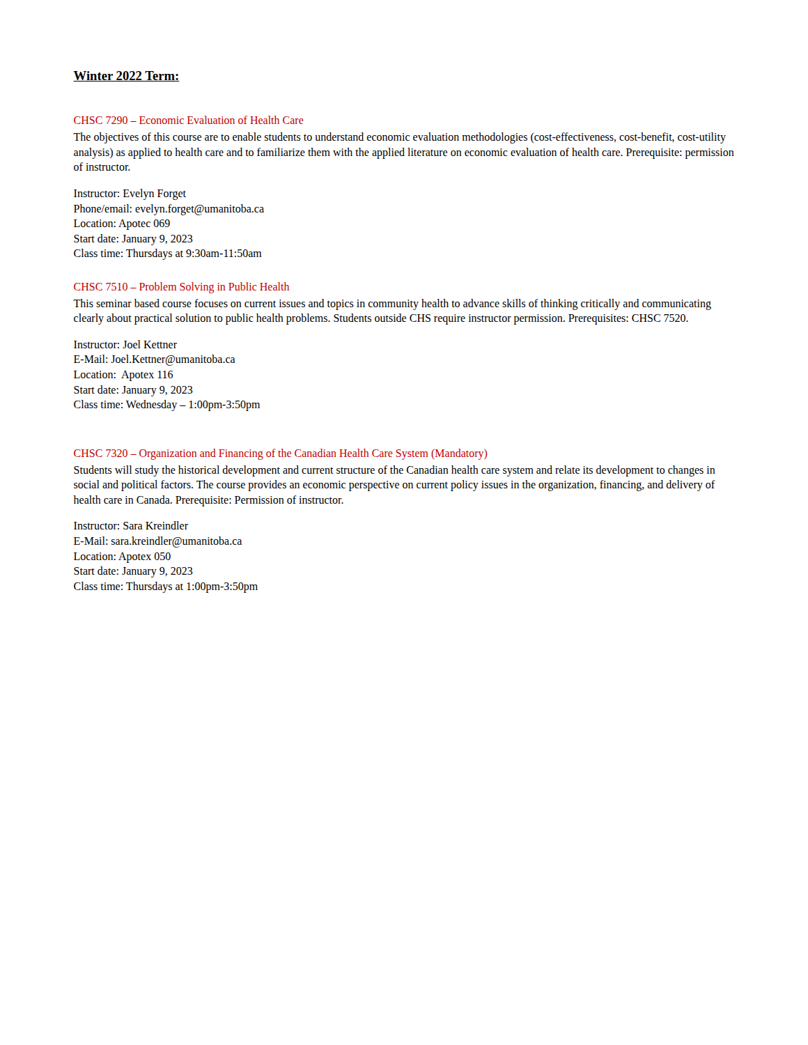Winter 2022 Term:
CHSC 7290 – Economic Evaluation of Health Care
The objectives of this course are to enable students to understand economic evaluation methodologies (cost-effectiveness, cost-benefit, cost-utility analysis) as applied to health care and to familiarize them with the applied literature on economic evaluation of health care. Prerequisite: permission of instructor.
Instructor: Evelyn Forget
Phone/email: evelyn.forget@umanitoba.ca
Location: Apotec 069
Start date: January 9, 2023
Class time: Thursdays at 9:30am-11:50am
CHSC 7510 – Problem Solving in Public Health
This seminar based course focuses on current issues and topics in community health to advance skills of thinking critically and communicating clearly about practical solution to public health problems. Students outside CHS require instructor permission. Prerequisites: CHSC 7520.
Instructor: Joel Kettner
E-Mail: Joel.Kettner@umanitoba.ca
Location: Apotex 116
Start date: January 9, 2023
Class time: Wednesday – 1:00pm-3:50pm
CHSC 7320 – Organization and Financing of the Canadian Health Care System (Mandatory)
Students will study the historical development and current structure of the Canadian health care system and relate its development to changes in social and political factors. The course provides an economic perspective on current policy issues in the organization, financing, and delivery of health care in Canada. Prerequisite: Permission of instructor.
Instructor: Sara Kreindler
E-Mail: sara.kreindler@umanitoba.ca
Location: Apotex 050
Start date: January 9, 2023
Class time: Thursdays at 1:00pm-3:50pm